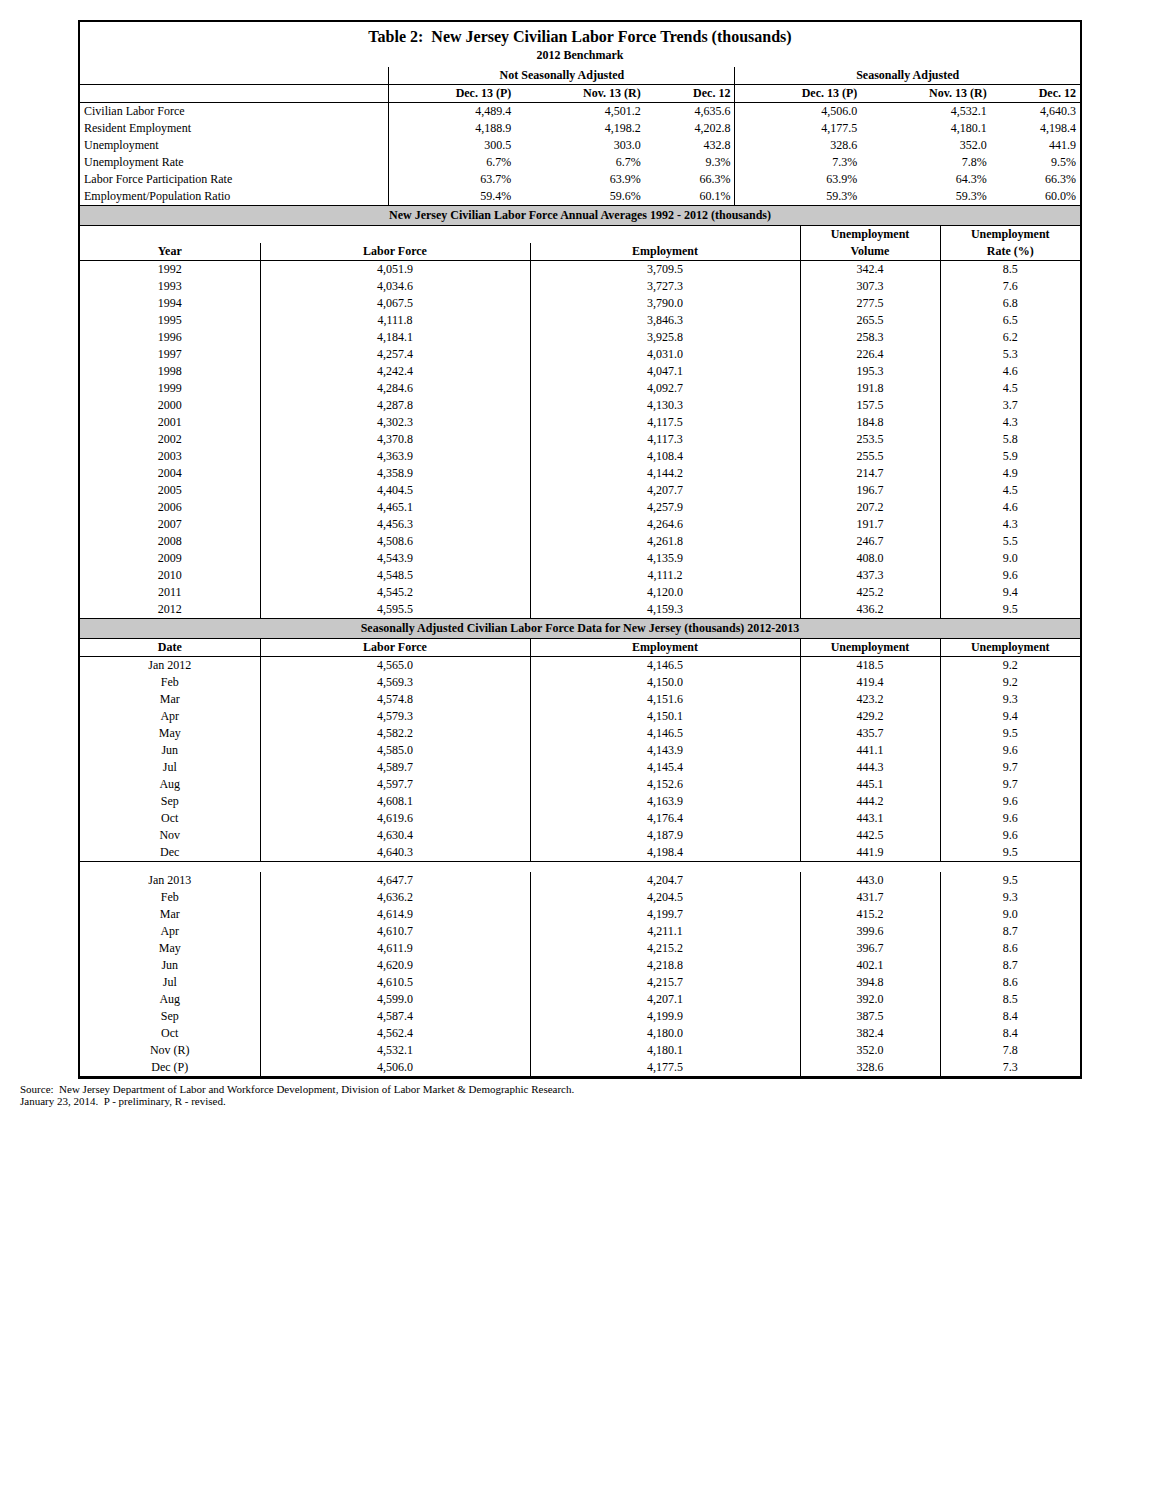| Table 2: New Jersey Civilian Labor Force Trends (thousands) |
| 2012 Benchmark |
| | Not Seasonally Adjusted | Seasonally Adjusted |
| | Dec. 13 (P) | Nov. 13 (R) | Dec. 12 | Dec. 13 (P) | Nov. 13 (R) | Dec. 12 |
| Civilian Labor Force | 4,489.4 | 4,501.2 | 4,635.6 | 4,506.0 | 4,532.1 | 4,640.3 |
| Resident Employment | 4,188.9 | 4,198.2 | 4,202.8 | 4,177.5 | 4,180.1 | 4,198.4 |
| Unemployment | 300.5 | 303.0 | 432.8 | 328.6 | 352.0 | 441.9 |
| Unemployment Rate | 6.7% | 6.7% | 9.3% | 7.3% | 7.8% | 9.5% |
| Labor Force Participation Rate | 63.7% | 63.9% | 66.3% | 63.9% | 64.3% | 66.3% |
| Employment/Population Ratio | 59.4% | 59.6% | 60.1% | 59.3% | 59.3% | 60.0% |
| New Jersey Civilian Labor Force Annual Averages 1992 - 2012 (thousands) |
| | | | Unemployment | Unemployment |
| Year | Labor Force | Employment | Volume | Rate (%) |
| 1992 | 4,051.9 | 3,709.5 | 342.4 | 8.5 |
| 1993 | 4,034.6 | 3,727.3 | 307.3 | 7.6 |
| 1994 | 4,067.5 | 3,790.0 | 277.5 | 6.8 |
| 1995 | 4,111.8 | 3,846.3 | 265.5 | 6.5 |
| 1996 | 4,184.1 | 3,925.8 | 258.3 | 6.2 |
| 1997 | 4,257.4 | 4,031.0 | 226.4 | 5.3 |
| 1998 | 4,242.4 | 4,047.1 | 195.3 | 4.6 |
| 1999 | 4,284.6 | 4,092.7 | 191.8 | 4.5 |
| 2000 | 4,287.8 | 4,130.3 | 157.5 | 3.7 |
| 2001 | 4,302.3 | 4,117.5 | 184.8 | 4.3 |
| 2002 | 4,370.8 | 4,117.3 | 253.5 | 5.8 |
| 2003 | 4,363.9 | 4,108.4 | 255.5 | 5.9 |
| 2004 | 4,358.9 | 4,144.2 | 214.7 | 4.9 |
| 2005 | 4,404.5 | 4,207.7 | 196.7 | 4.5 |
| 2006 | 4,465.1 | 4,257.9 | 207.2 | 4.6 |
| 2007 | 4,456.3 | 4,264.6 | 191.7 | 4.3 |
| 2008 | 4,508.6 | 4,261.8 | 246.7 | 5.5 |
| 2009 | 4,543.9 | 4,135.9 | 408.0 | 9.0 |
| 2010 | 4,548.5 | 4,111.2 | 437.3 | 9.6 |
| 2011 | 4,545.2 | 4,120.0 | 425.2 | 9.4 |
| 2012 | 4,595.5 | 4,159.3 | 436.2 | 9.5 |
| Seasonally Adjusted Civilian Labor Force Data for New Jersey (thousands) 2012-2013 |
| Date | Labor Force | Employment | Unemployment | Unemployment |
| Jan 2012 | 4,565.0 | 4,146.5 | 418.5 | 9.2 |
| Feb | 4,569.3 | 4,150.0 | 419.4 | 9.2 |
| Mar | 4,574.8 | 4,151.6 | 423.2 | 9.3 |
| Apr | 4,579.3 | 4,150.1 | 429.2 | 9.4 |
| May | 4,582.2 | 4,146.5 | 435.7 | 9.5 |
| Jun | 4,585.0 | 4,143.9 | 441.1 | 9.6 |
| Jul | 4,589.7 | 4,145.4 | 444.3 | 9.7 |
| Aug | 4,597.7 | 4,152.6 | 445.1 | 9.7 |
| Sep | 4,608.1 | 4,163.9 | 444.2 | 9.6 |
| Oct | 4,619.6 | 4,176.4 | 443.1 | 9.6 |
| Nov | 4,630.4 | 4,187.9 | 442.5 | 9.6 |
| Dec | 4,640.3 | 4,198.4 | 441.9 | 9.5 |
| Jan 2013 | 4,647.7 | 4,204.7 | 443.0 | 9.5 |
| Feb | 4,636.2 | 4,204.5 | 431.7 | 9.3 |
| Mar | 4,614.9 | 4,199.7 | 415.2 | 9.0 |
| Apr | 4,610.7 | 4,211.1 | 399.6 | 8.7 |
| May | 4,611.9 | 4,215.2 | 396.7 | 8.6 |
| Jun | 4,620.9 | 4,218.8 | 402.1 | 8.7 |
| Jul | 4,610.5 | 4,215.7 | 394.8 | 8.6 |
| Aug | 4,599.0 | 4,207.1 | 392.0 | 8.5 |
| Sep | 4,587.4 | 4,199.9 | 387.5 | 8.4 |
| Oct | 4,562.4 | 4,180.0 | 382.4 | 8.4 |
| Nov (R) | 4,532.1 | 4,180.1 | 352.0 | 7.8 |
| Dec (P) | 4,506.0 | 4,177.5 | 328.6 | 7.3 |
Source: New Jersey Department of Labor and Workforce Development, Division of Labor Market & Demographic Research.
January 23, 2014. P - preliminary, R - revised.